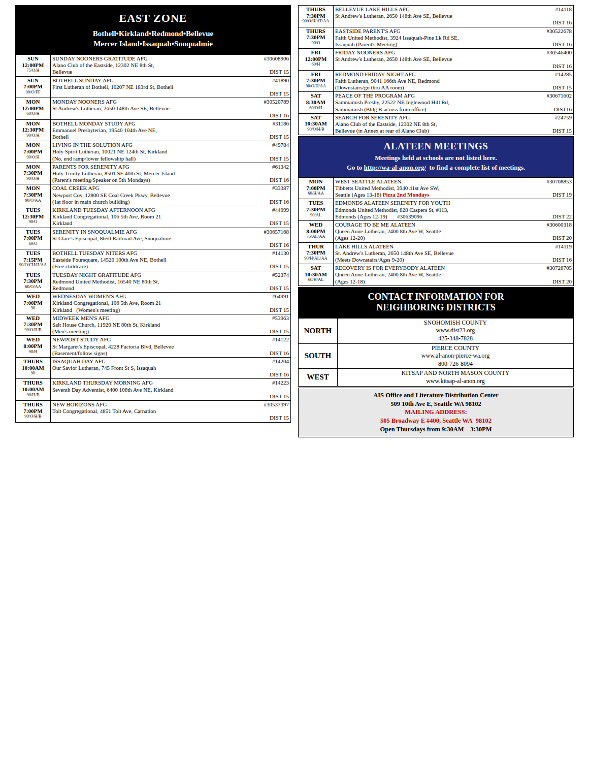EAST ZONE
Bothell•Kirkland•Redmond•Bellevue
Mercer Island•Issaquah•Snoqualmie
| SUN 12:00PM 75/O/H | SUNDAY NOONERS GRATITUDE AFG #30608906 Alano Club of the Eastside, 12302 NE 8th St, Bellevue DIST 15 |
| SUN 7:00PM 90/O/FF | BOTHELL SUNDAY AFG #41890 First Lutheran of Bothell, 10207 NE 183rd St, Bothell DIST 15 |
| MON 12:00PM 60/O/H | MONDAY NOONERS AFG #30520789 St Andrew's Lutheran, 2650 148th Ave SE, Bellevue DIST 16 |
| MON 12:30PM 90/O/H | BOTHELL MONDAY STUDY AFG #31186 Emmanuel Presbyterian, 19540 104th Ave NE, Bothell DIST 15 |
| MON 7:00PM 90/O/H | LIVING IN THE SOLUTION AFG #49784 Holy Spirit Lutheran, 10021 NE 124th St, Kirkland (No. end ramp/lower fellowship hall) DIST 15 |
| MON 7:30PM 90/O/H | PARENTS FOR SERENITY AFG #61342 Holy Trinity Lutheran, 8501 SE 40th St, Mercer Island (Parent's meeting/Speaker on 5th Mondays) DIST 16 |
| MON 7:30PM 90/O/AA | COAL CREEK AFG #33387 Newport Cov, 12800 SE Coal Creek Pkwy, Bellevue (1st floor in main church building) DIST 16 |
| TUES 12:30PM 90/O | KIRKLAND TUESDAY AFTERNOON AFG #44099 Kirkland Congregational, 106 5th Ave, Room 21 Kirkland DIST 15 |
| TUES 7:00PM 60/O | SERENITY IN SNOQUALMIE AFG #30657168 St Clare's Episcopal, 8650 Railroad Ave, Snoqualmie DIST 16 |
| TUES 7:15PM 90/O/CH/H/AA | BOTHELL TUESDAY NITERS AFG #14130 Eastside Foursquare, 14520 100th Ave NE, Bothell (Free childcare) DIST 15 |
| TUES 7:30PM 60/O/AA | TUESDAY NIGHT GRATITUDE AFG #52374 Redmond United Methodist, 16540 NE 80th St, Redmond DIST 15 |
| WED 7:00PM 90 | WEDNESDAY WOMEN'S AFG #64991 Kirkland Congregational, 106 5th Ave, Room 21 Kirkland (Women's meeting) DIST 15 |
| WED 7:30PM 90/O/H/B | MIDWEEK MEN'S AFG #53963 Salt House Church, 11920 NE 80th St, Kirkland (Men's meeting) DIST 15 |
| WED 8:00PM 90/H | NEWPORT STUDY AFG #14122 St Margaret's Episcopal, 4228 Factoria Blvd, Bellevue (Basement/follow signs) DIST 16 |
| THURS 10:00AM 90 | ISSAQUAH DAY AFG #14204 Our Savior Lutheran, 745 Front St S, Issaquah DIST 16 |
| THURS 10:00AM 90/H/B | KIRKLAND THURSDAY MORNING AFG #14223 Seventh Day Adventist, 6400 108th Ave NE, Kirkland DIST 15 |
| THURS 7:00PM 90/O/H/B | NEW HORIZONS AFG #30537397 Tolt Congregational, 4851 Tolt Ave, Carnation DIST 15 |
| THURS 7:30PM 90/O/H/AT/AA | BELLEVUE LAKE HILLS AFG #14118 St Andrew's Lutheran, 2650 148th Ave SE, Bellevue DIST 16 |
| THURS 7:30PM 90/O | EASTSIDE PARENT'S AFG #30522678 Faith United Methodist, 3924 Issaquah-Pine Lk Rd SE, Issaquah (Parent's Meeting) DIST 16 |
| FRI 12:00PM 60/H | FRIDAY NOONERS AFG #30546400 St Andrew's Lutheran, 2650 148th Ave SE, Bellevue DIST 16 |
| FRI 7:30PM 90/O/H/AA | REDMOND FRIDAY NIGHT AFG #14285 Faith Lutheran, 9041 166th Ave NE, Redmond (Downstairs/go thru AA room) DIST 15 |
| SAT 8:30AM 60/O/H | PEACE OF THE PROGRAM AFG #30671602 Sammamish Presby, 22522 NE Inglewood Hill Rd, Sammamish (Bldg B-across from office) DIST16 |
| SAT 10:30AM 90/O/H/B | SEARCH FOR SERENITY AFG #24759 Alano Club of the Eastside, 12302 NE 8th St, Bellevue (in Annex at rear of Alano Club) DIST 15 |
ALATEEN MEETINGS
Meetings held at schools are not listed here.
Go to http://wa-al-anon.org/ to find a complete list of meetings.
| MON 7:00PM 60/H/AA | WEST SEATTLE ALATEEN #30708853 Tibbetts United Methodist, 3940 41st Ave SW, Seattle (Ages 13-18) Pizza 2nd Mondays DIST 19 |
| TUES 7:30PM 90/AL | EDMONDS ALATEEN SERENITY FOR YOUTH Edmonds United Methodist, 828 Caspers St, #113, Edmonds (Ages 12-19) #30639096 DIST 22 |
| WED 8:00PM 75/AL/AA | COURAGE TO BE ME ALATEEN #30600318 Queen Anne Lutheran, 2400 8th Ave W, Seattle (Ages 12-20) DIST 20 |
| THUR 7:30PM 90/H/AL/AA | LAKE HILLS ALATEEN #14119 St. Andrew's Lutheran, 2650 148th Ave SE, Bellevue (Meets Downstairs/Ages 9-20) DIST 16 |
| SAT 10:30AM 60/H/AL | RECOVERY IS FOR EVERYBODY ALATEEN #30728705 Queen Anne Lutheran, 2400 8th Ave W, Seattle (Ages 12-18) DIST 20 |
CONTACT INFORMATION FOR
NEIGHBORING DISTRICTS
| NORTH | SNOHOMISH COUNTY www.dist23.org 425-348-7828 |
| SOUTH | PIERCE COUNTY www.al-anon-pierce-wa.org 800-726-8094 |
| WEST | KITSAP AND NORTH MASON COUNTY www.kitsap-al-anon.org |
AIS Office and Literature Distribution Center
509 10th Ave E, Seattle WA 98102
MAILING ADDRESS:
505 Broadway E #400, Seattle WA 98102
Open Thursdays from 9:30AM – 3:30PM